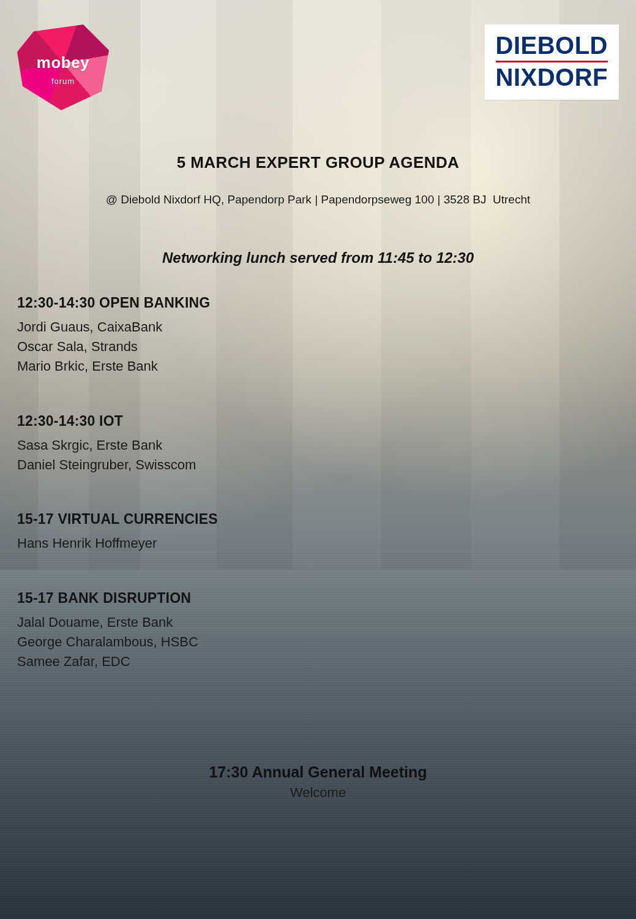mobey
forum
DIEBOLD
NIXDORF
5 MARCH EXPERT GROUP AGENDA
@ Diebold Nixdorf HQ, Papendorp Park | Papendorpseweg 100 | 3528 BJ Utrecht
Networking lunch served from 11:45 to 12:30
12:30-14:30 OPEN BANKING
Jordi Guaus, CaixaBank
Oscar Sala, Strands
Mario Brkic, Erste Bank
12:30-14:30 IOT
Sasa Skrgic, Erste Bank
Daniel Steingruber, Swisscom
15-17 VIRTUAL CURRENCIES
Hans Henrik Hoffmeyer
15-17 BANK DISRUPTION
Jalal Douame, Erste Bank
George Charalambous, HSBC
Samee Zafar, EDC
17:30 Annual General Meeting
Welcome